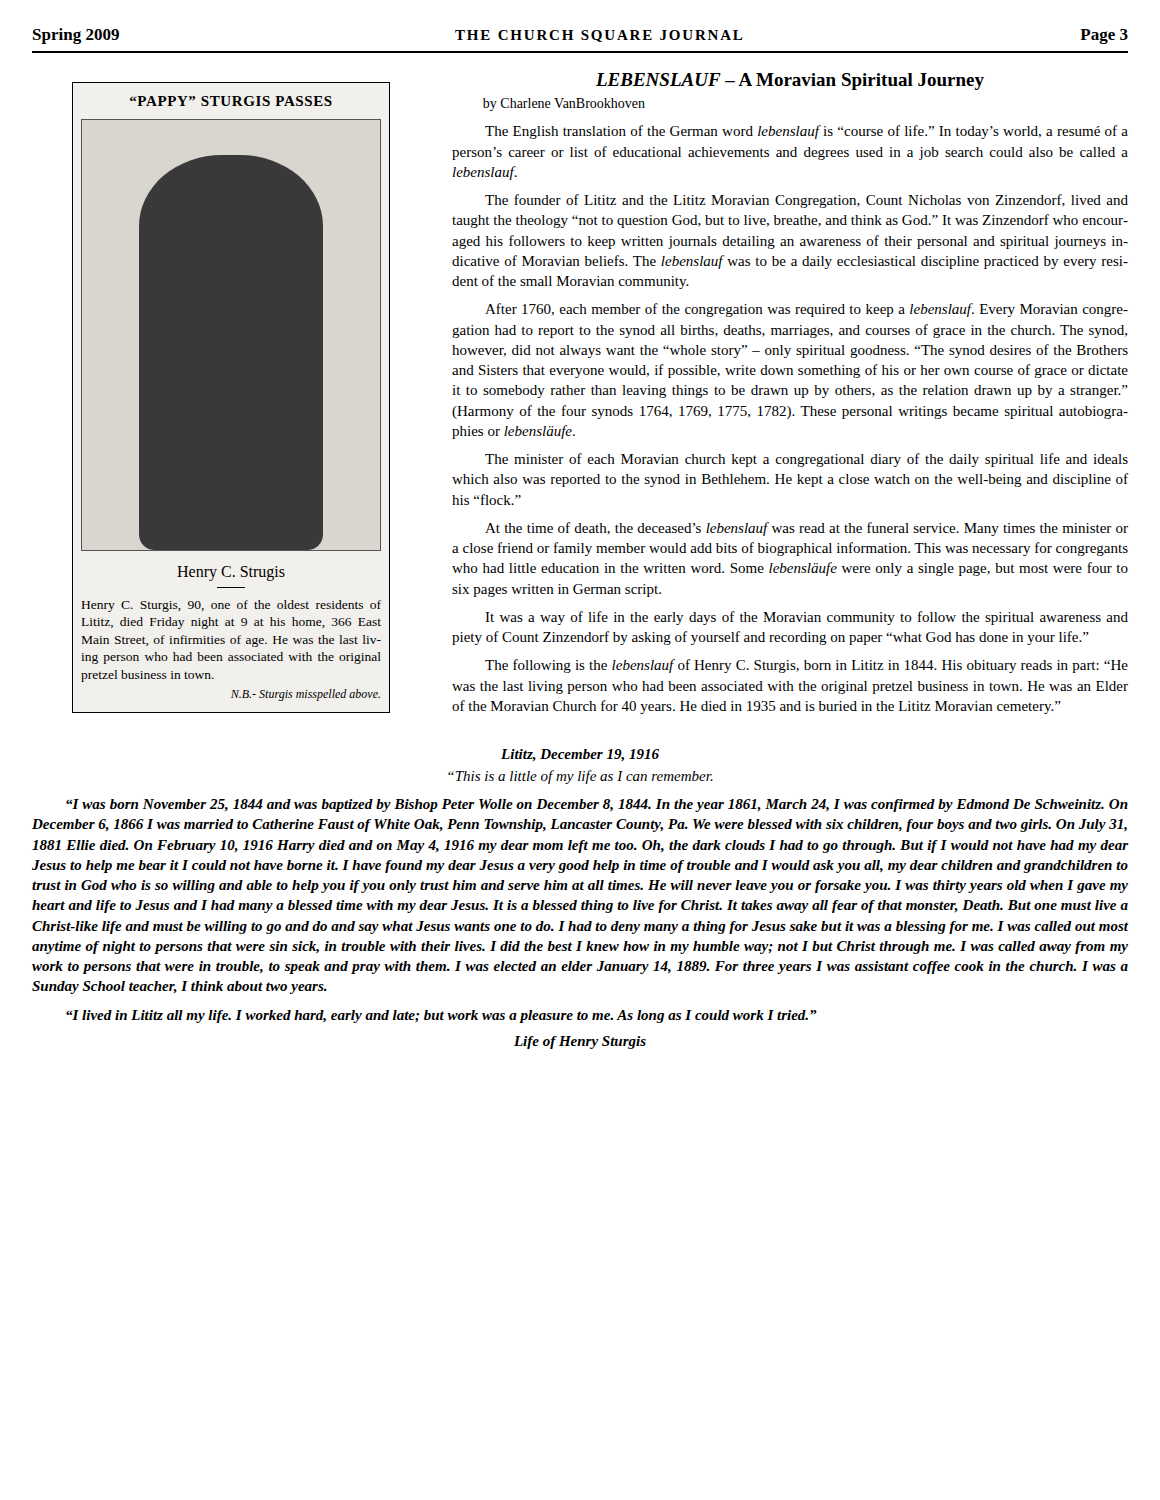Spring 2009
The Church Square Journal
Page 3
“PAPPY” STURGIS PASSES
Henry C. Strugis
Henry C. Sturgis, 90, one of the oldest residents of Lititz, died Friday night at 9 at his home, 366 East Main Street, of infirmities of age. He was the last living person who had been associated with the original pretzel business in town.
N.B.- Sturgis misspelled above.
LEBENSLAUF – A Moravian Spiritual Journey
by Charlene VanBrookhoven
The English translation of the German word lebenslauf is “course of life.” In today’s world, a resumé of a person’s career or list of educational achievements and degrees used in a job search could also be called a lebenslauf.
The founder of Lititz and the Lititz Moravian Congregation, Count Nicholas von Zinzendorf, lived and taught the theology “not to question God, but to live, breathe, and think as God.” It was Zinzendorf who encouraged his followers to keep written journals detailing an awareness of their personal and spiritual journeys indicative of Moravian beliefs. The lebenslauf was to be a daily ecclesiastical discipline practiced by every resident of the small Moravian community.
After 1760, each member of the congregation was required to keep a lebenslauf. Every Moravian congregation had to report to the synod all births, deaths, marriages, and courses of grace in the church. The synod, however, did not always want the “whole story” – only spiritual goodness. “The synod desires of the Brothers and Sisters that everyone would, if possible, write down something of his or her own course of grace or dictate it to somebody rather than leaving things to be drawn up by others, as the relation drawn up by a stranger.” (Harmony of the four synods 1764, 1769, 1775, 1782). These personal writings became spiritual autobiographies or lebensläufe.
The minister of each Moravian church kept a congregational diary of the daily spiritual life and ideals which also was reported to the synod in Bethlehem. He kept a close watch on the well-being and discipline of his “flock.”
At the time of death, the deceased’s lebenslauf was read at the funeral service. Many times the minister or a close friend or family member would add bits of biographical information. This was necessary for congregants who had little education in the written word. Some lebensläufe were only a single page, but most were four to six pages written in German script.
It was a way of life in the early days of the Moravian community to follow the spiritual awareness and piety of Count Zinzendorf by asking of yourself and recording on paper “what God has done in your life.”
The following is the lebenslauf of Henry C. Sturgis, born in Lititz in 1844. His obituary reads in part: “He was the last living person who had been associated with the original pretzel business in town. He was an Elder of the Moravian Church for 40 years. He died in 1935 and is buried in the Lititz Moravian cemetery.”
Lititz, December 19, 1916
“This is a little of my life as I can remember.
“I was born November 25, 1844 and was baptized by Bishop Peter Wolle on December 8, 1844. In the year 1861, March 24, I was confirmed by Edmond De Schweinitz. On December 6, 1866 I was married to Catherine Faust of White Oak, Penn Township, Lancaster County, Pa. We were blessed with six children, four boys and two girls. On July 31, 1881 Ellie died. On February 10, 1916 Harry died and on May 4, 1916 my dear mom left me too. Oh, the dark clouds I had to go through. But if I would not have had my dear Jesus to help me bear it I could not have borne it. I have found my dear Jesus a very good help in time of trouble and I would ask you all, my dear children and grandchildren to trust in God who is so willing and able to help you if you only trust him and serve him at all times. He will never leave you or forsake you. I was thirty years old when I gave my heart and life to Jesus and I had many a blessed time with my dear Jesus. It is a blessed thing to live for Christ. It takes away all fear of that monster, Death. But one must live a Christ-like life and must be willing to go and do and say what Jesus wants one to do. I had to deny many a thing for Jesus sake but it was a blessing for me. I was called out most anytime of night to persons that were sin sick, in trouble with their lives. I did the best I knew how in my humble way; not I but Christ through me. I was called away from my work to persons that were in trouble, to speak and pray with them. I was elected an elder January 14, 1889. For three years I was assistant coffee cook in the church. I was a Sunday School teacher, I think about two years.
“I lived in Lititz all my life. I worked hard, early and late; but work was a pleasure to me. As long as I could work I tried.”
Life of Henry Sturgis